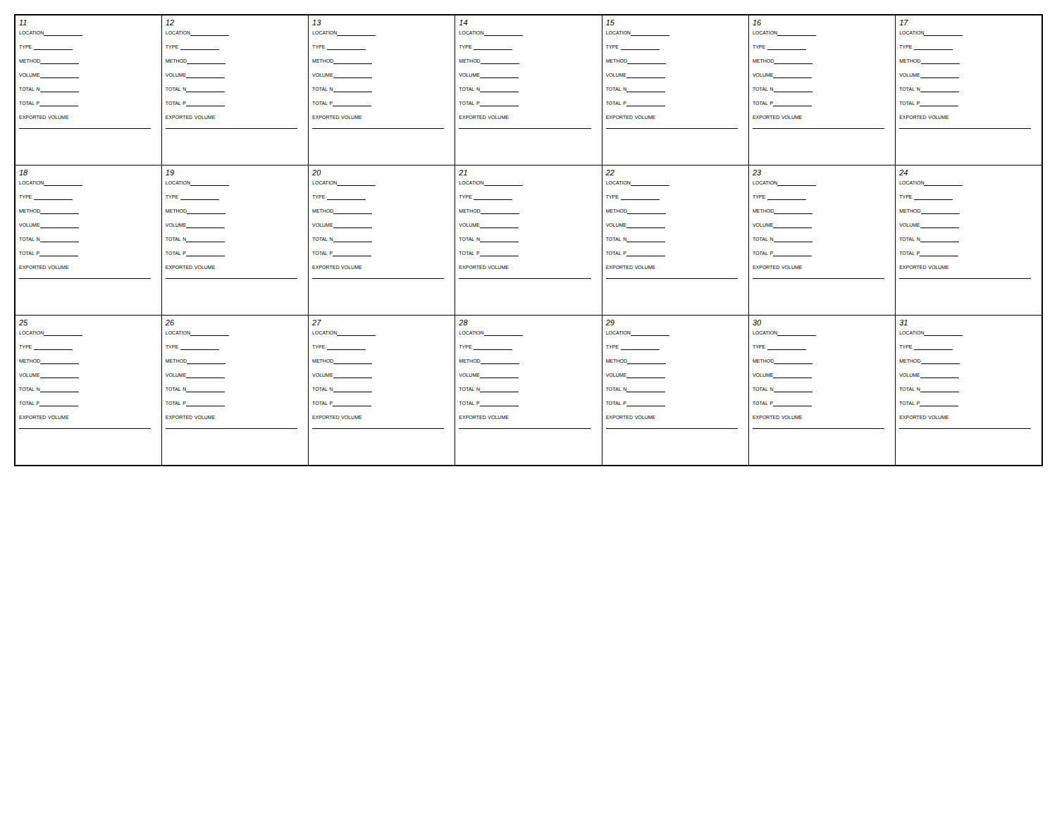| 11 Location Type Method Volume Total N Total P Exported volume | 12 Location Type Method Volume Total N Total P Exported volume | 13 Location Type Method Volume Total N Total P Exported volume | 14 Location Type Method Volume Total N Total P Exported volume | 15 Location Type Method Volume Total N Total P Exported volume | 16 Location Type Method Volume Total N Total P Exported volume | 17 Location Type Method Volume Total N Total P Exported volume |
| 18 Location Type Method Volume Total N Total P Exported volume | 19 Location Type Method Volume Total N Total P Exported volume | 20 Location Type Method Volume Total N Total P Exported volume | 21 Location Type Method Volume Total N Total P Exported volume | 22 Location Type Method Volume Total N Total P Exported volume | 23 Location Type Method Volume Total N Total P Exported volume | 24 Location Type Method Volume Total N Total P Exported volume |
| 25 Location Type Method Volume Total N Total P Exported volume | 26 Location Type Method Volume Total N Total P Exported volume | 27 Location Type Method Volume Total N Total P Exported volume | 28 Location Type Method Volume Total N Total P Exported volume | 29 Location Type Method Volume Total N Total P Exported volume | 30 Location Type Method Volume Total N Total P Exported volume | 31 Location Type Method Volume Total N Total P Exported volume |